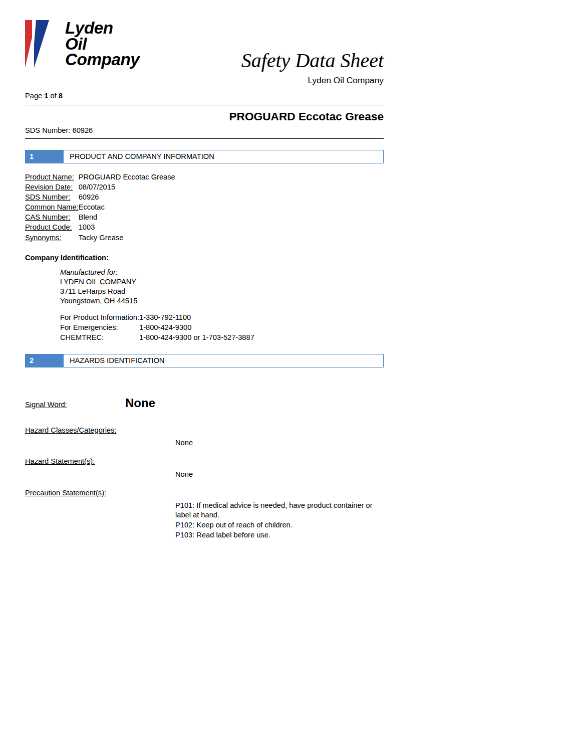Lyden
Oil
Company
Safety Data Sheet
Lyden Oil Company
Page 1 of 8
PROGUARD Eccotac Grease
SDS Number: 60926
1
PRODUCT AND COMPANY INFORMATION
| Product Name: | PROGUARD Eccotac Grease |
| Revision Date: | 08/07/2015 |
| SDS Number: | 60926 |
| Common Name: | Eccotac |
| CAS Number: | Blend |
| Product Code: | 1003 |
| Synonyms: | Tacky Grease |
Company Identification:
Manufactured for:
LYDEN OIL COMPANY
3711 LeHarps Road
Youngstown, OH 44515
| For Product Information: | 1-330-792-1100 |
| For Emergencies: | 1-800-424-9300 |
| CHEMTREC: | 1-800-424-9300 or 1-703-527-3887 |
2
HAZARDS IDENTIFICATION
Signal Word:
None
Hazard Classes/Categories:
None
Hazard Statement(s):
None
Precaution Statement(s):
P101: If medical advice is needed, have product container or label at hand.
P102: Keep out of reach of children.
P103: Read label before use.